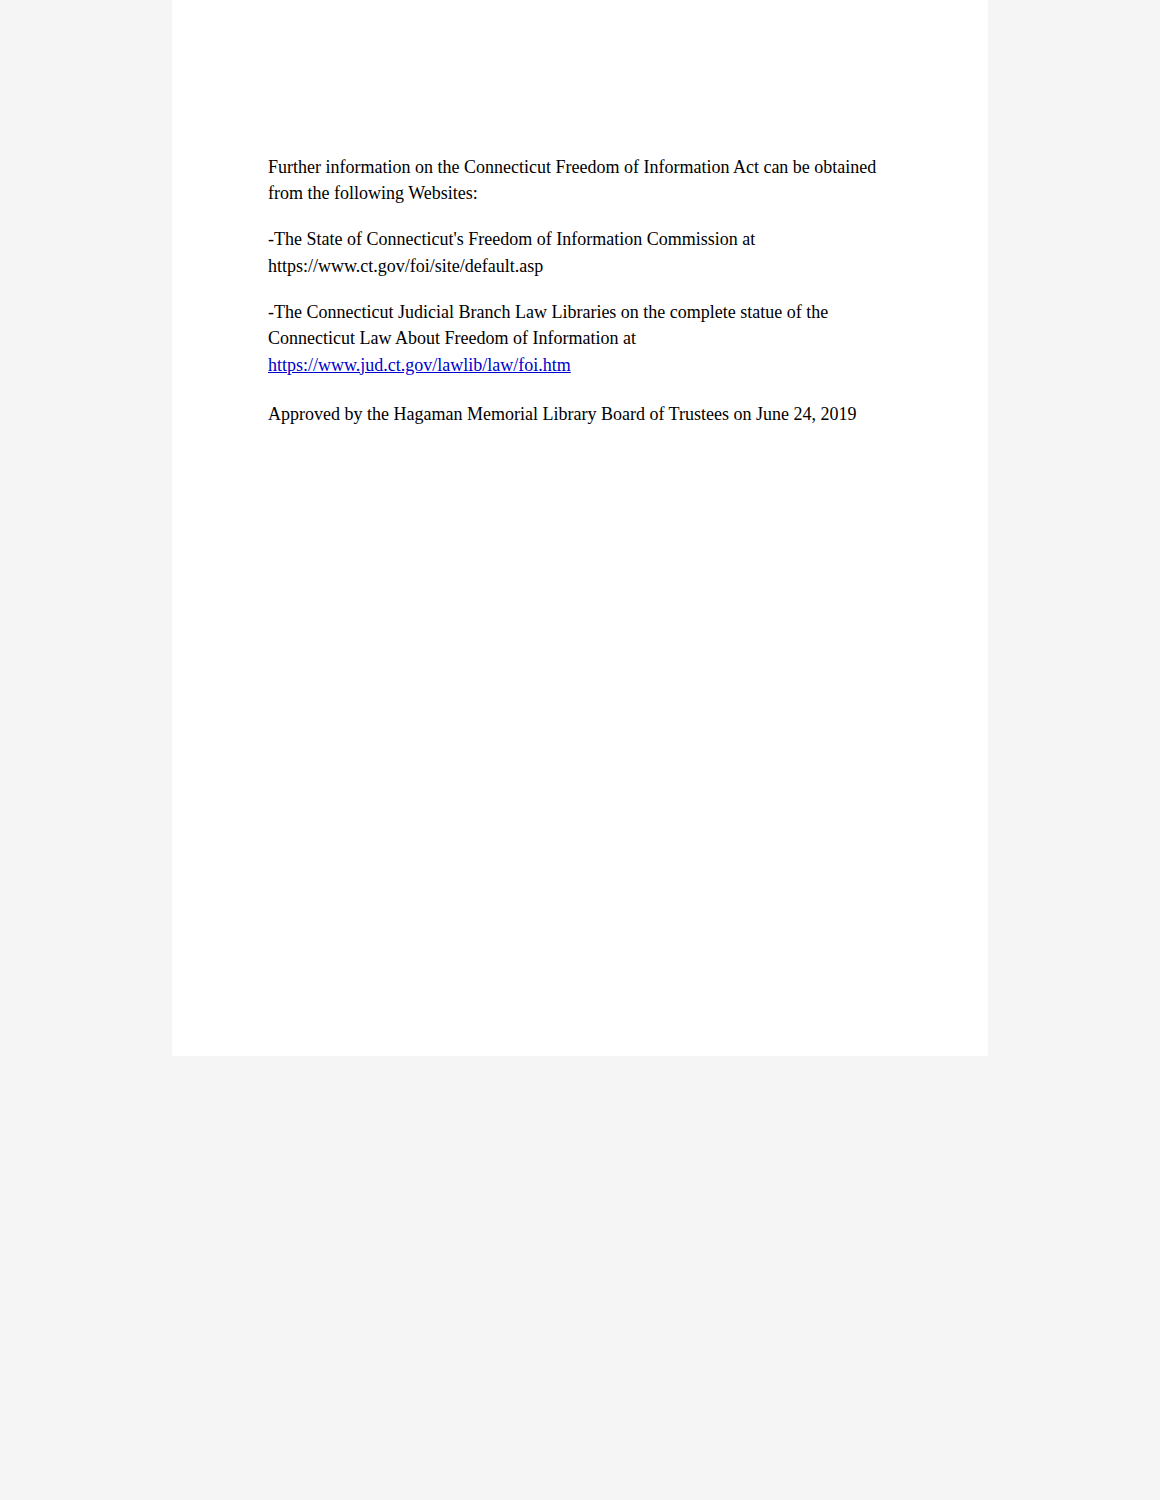Further information on the Connecticut Freedom of Information Act can be obtained from the following Websites:
-The State of Connecticut's Freedom of Information Commission at
https://www.ct.gov/foi/site/default.asp
-The Connecticut Judicial Branch Law Libraries on the complete statue of the Connecticut Law About Freedom of Information at https://www.jud.ct.gov/lawlib/law/foi.htm
Approved by the Hagaman Memorial Library Board of Trustees on June 24, 2019